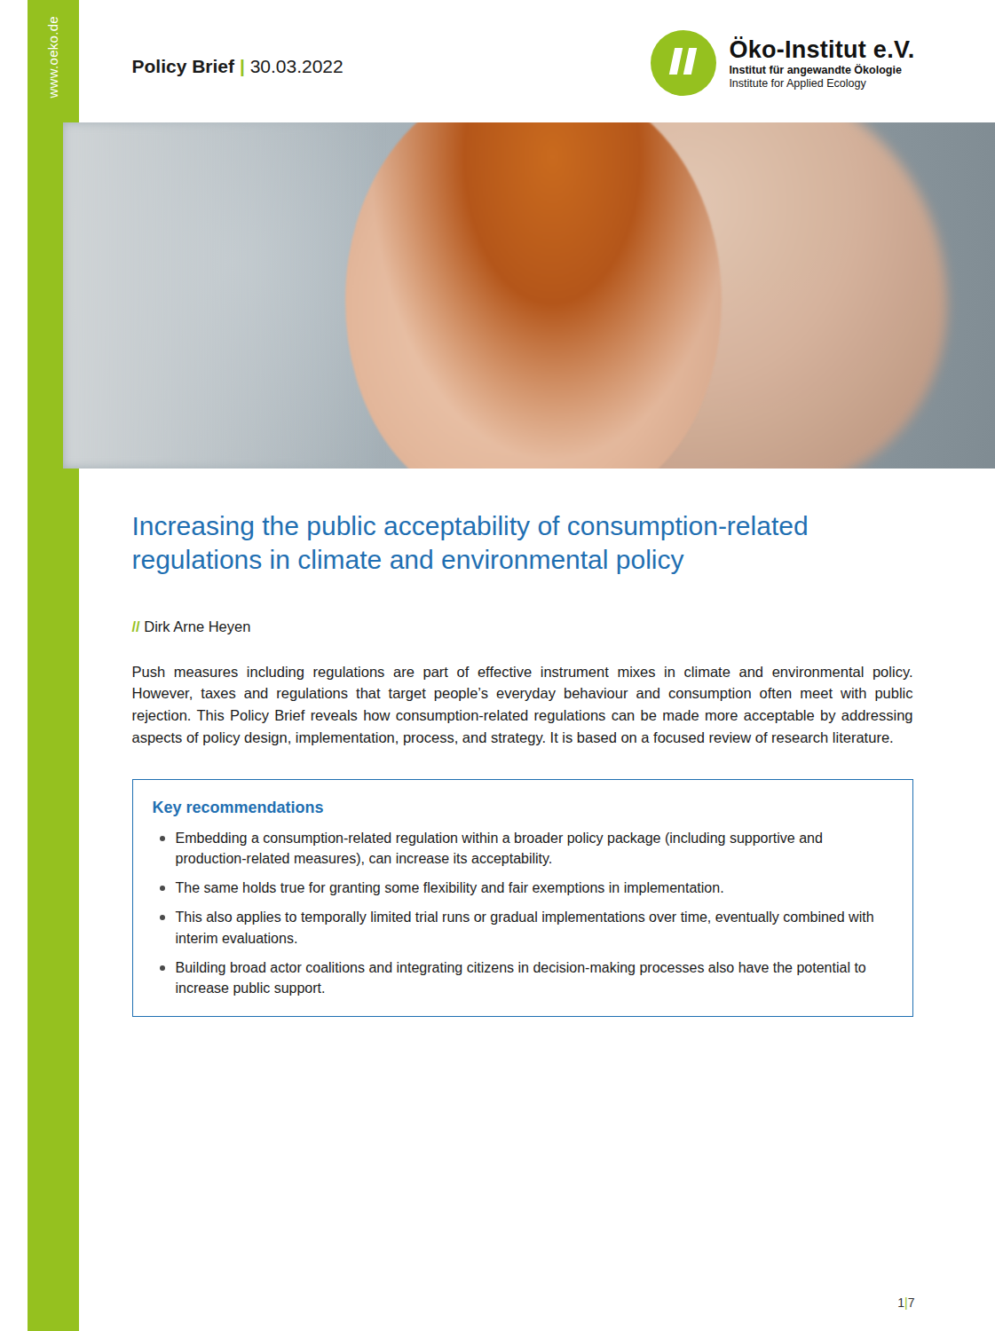www.oeko.de
Policy Brief | 30.03.2022
Öko-Institut e.V.
Institut für angewandte Ökologie
Institute for Applied Ecology
Increasing the public acceptability of consumption-related regulations in climate and environmental policy
// Dirk Arne Heyen
Push measures including regulations are part of effective instrument mixes in climate and environmental policy. However, taxes and regulations that target people’s everyday behaviour and consumption often meet with public rejection. This Policy Brief reveals how consumption-related regulations can be made more acceptable by addressing aspects of policy design, implementation, process, and strategy. It is based on a focused review of research literature.
Key recommendations
Embedding a consumption-related regulation within a broader policy package (including supportive and production-related measures), can increase its acceptability.
The same holds true for granting some flexibility and fair exemptions in implementation.
This also applies to temporally limited trial runs or gradual implementations over time, eventually combined with interim evaluations.
Building broad actor coalitions and integrating citizens in decision-making processes also have the potential to increase public support.
1|7